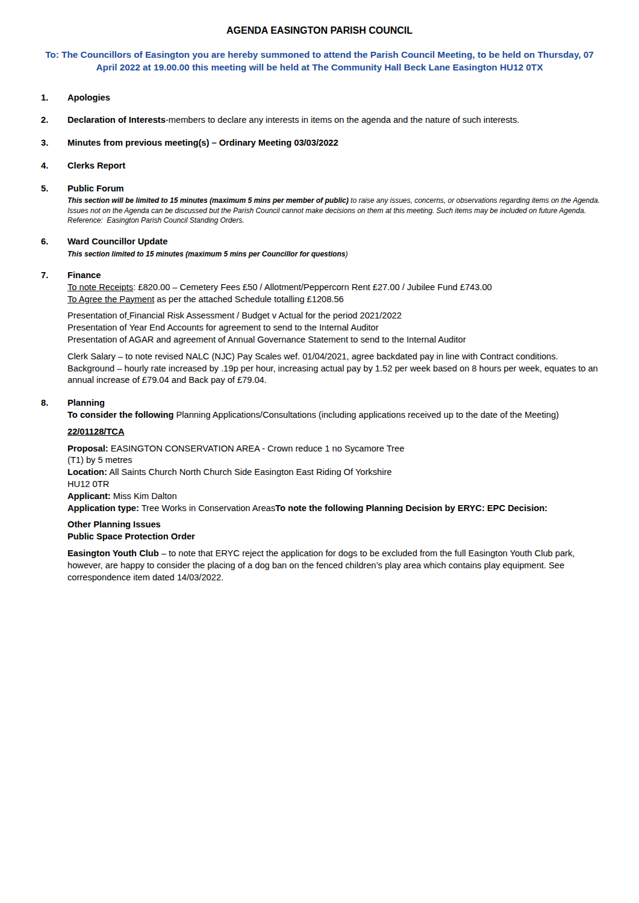AGENDA EASINGTON PARISH COUNCIL
To: The Councillors of Easington you are hereby summoned to attend the Parish Council Meeting, to be held on Thursday, 07 April 2022 at 19.00.00 this meeting will be held at The Community Hall Beck Lane Easington HU12 0TX
Apologies
Declaration of Interests-members to declare any interests in items on the agenda and the nature of such interests.
Minutes from previous meeting(s) – Ordinary Meeting 03/03/2022
Clerks Report
Public Forum This section will be limited to 15 minutes (maximum 5 mins per member of public) to raise any issues, concerns, or observations regarding items on the Agenda. Issues not on the Agenda can be discussed but the Parish Council cannot make decisions on them at this meeting. Such items may be included on future Agenda. Reference: Easington Parish Council Standing Orders.
Ward Councillor Update This section limited to 15 minutes (maximum 5 mins per Councillor for questions)
Finance
To note Receipts: £820.00 – Cemetery Fees £50 / Allotment/Peppercorn Rent £27.00 / Jubilee Fund £743.00
To Agree the Payment as per the attached Schedule totalling £1208.56
Presentation of Financial Risk Assessment / Budget v Actual for the period 2021/2022
Presentation of Year End Accounts for agreement to send to the Internal Auditor
Presentation of AGAR and agreement of Annual Governance Statement to send to the Internal Auditor
Clerk Salary – to note revised NALC (NJC) Pay Scales wef. 01/04/2021, agree backdated pay in line with Contract conditions. Background – hourly rate increased by .19p per hour, increasing actual pay by 1.52 per week based on 8 hours per week, equates to an annual increase of £79.04 and Back pay of £79.04.
Planning
To consider the following Planning Applications/Consultations (including applications received up to the date of the Meeting)
22/01128/TCA
Proposal: EASINGTON CONSERVATION AREA - Crown reduce 1 no Sycamore Tree
(T1) by 5 metres
Location: All Saints Church North Church Side Easington East Riding Of Yorkshire
HU12 0TR
Applicant: Miss Kim Dalton
Application type: Tree Works in Conservation AreasTo note the following Planning Decision by ERYC: EPC Decision:
Other Planning Issues
Public Space Protection Order
Easington Youth Club – to note that ERYC reject the application for dogs to be excluded from the full Easington Youth Club park, however, are happy to consider the placing of a dog ban on the fenced children’s play area which contains play equipment. See correspondence item dated 14/03/2022.